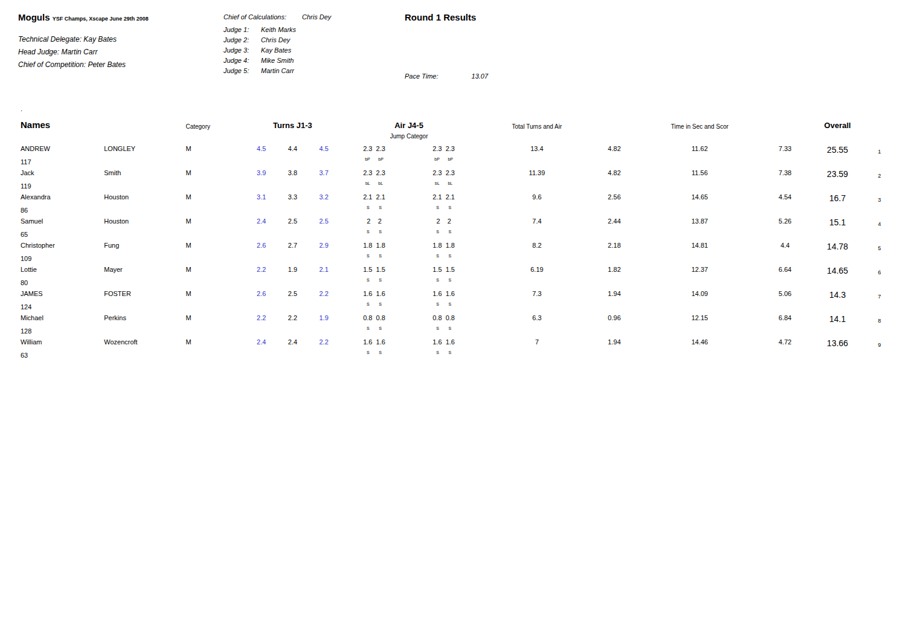Moguls YSF Champs, Xscape June 29th 2008
Technical Delegate: Kay Bates
Head Judge: Martin Carr
Chief of Competition: Peter Bates
Chief of Calculations: Chris Dey
Judge 1: Keith Marks
Judge 2: Chris Dey
Judge 3: Kay Bates
Judge 4: Mike Smith
Judge 5: Martin Carr
Round 1 Results
Pace Time:13.07
.
| Names | Category | Turns J1-3 | Air J4-5 | Total Turns and Air | | Time in Sec and Scor | | Overall | |
| --- | --- | --- | --- | --- | --- | --- | --- | --- | --- |
| | Jump Categor | |
| ANDREW | LONGLEY | M | 4.5 | 4.4 | 4.5 | 2.3 2.3 | 2.3 2.3 | 13.4 | 4.82 | 11.62 | 7.33 | 25.55 | 1 |
| 117 | | bP bP | bP bP | |
| Jack | Smith | M | 3.9 | 3.8 | 3.7 | 2.3 2.3 | 2.3 2.3 | 11.39 | 4.82 | 11.56 | 7.38 | 23.59 | 2 |
| 119 | | bL bL | bL bL | |
| Alexandra | Houston | M | 3.1 | 3.3 | 3.2 | 2.1 2.1 | 2.1 2.1 | 9.6 | 2.56 | 14.65 | 4.54 | 16.7 | 3 |
| 86 | | S S | S S | |
| Samuel | Houston | M | 2.4 | 2.5 | 2.5 | 2 2 | 2 2 | 7.4 | 2.44 | 13.87 | 5.26 | 15.1 | 4 |
| 65 | | S S | S S | |
| Christopher | Fung | M | 2.6 | 2.7 | 2.9 | 1.8 1.8 | 1.8 1.8 | 8.2 | 2.18 | 14.81 | 4.4 | 14.78 | 5 |
| 109 | | S S | S S | |
| Lottie | Mayer | M | 2.2 | 1.9 | 2.1 | 1.5 1.5 | 1.5 1.5 | 6.19 | 1.82 | 12.37 | 6.64 | 14.65 | 6 |
| 80 | | S S | S S | |
| JAMES | FOSTER | M | 2.6 | 2.5 | 2.2 | 1.6 1.6 | 1.6 1.6 | 7.3 | 1.94 | 14.09 | 5.06 | 14.3 | 7 |
| 124 | | S S | S S | |
| Michael | Perkins | M | 2.2 | 2.2 | 1.9 | 0.8 0.8 | 0.8 0.8 | 6.3 | 0.96 | 12.15 | 6.84 | 14.1 | 8 |
| 128 | | S S | S S | |
| William | Wozencroft | M | 2.4 | 2.4 | 2.2 | 1.6 1.6 | 1.6 1.6 | 7 | 1.94 | 14.46 | 4.72 | 13.66 | 9 |
| 63 | | S S | S S | |